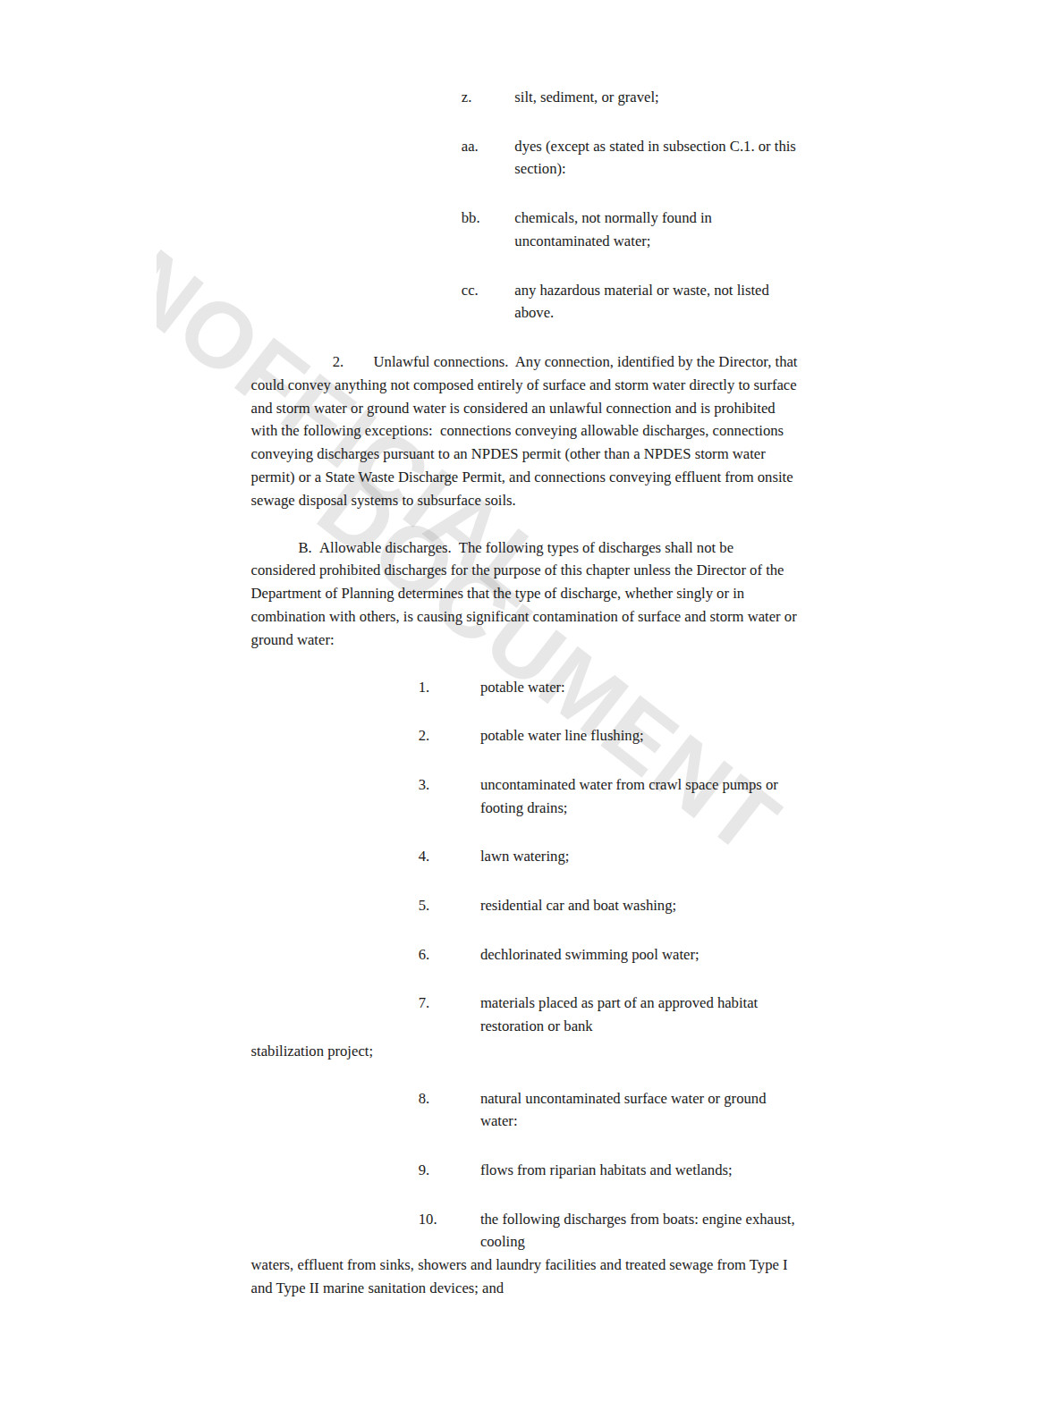UNOFFICIAL DOCUMENT
z.
silt, sediment, or gravel;
aa.
dyes (except as stated in subsection C.1. or this section):
bb.
chemicals, not normally found in uncontaminated water;
cc.
any hazardous material or waste, not listed above.
2. Unlawful connections. Any connection, identified by the Director, that could convey anything not composed entirely of surface and storm water directly to surface and storm water or ground water is considered an unlawful connection and is prohibited with the following exceptions: connections conveying allowable discharges, connections conveying discharges pursuant to an NPDES permit (other than a NPDES storm water permit) or a State Waste Discharge Permit, and connections conveying effluent from onsite sewage disposal systems to subsurface soils.
B. Allowable discharges. The following types of discharges shall not be considered prohibited discharges for the purpose of this chapter unless the Director of the Department of Planning determines that the type of discharge, whether singly or in combination with others, is causing significant contamination of surface and storm water or ground water:
1.
potable water:
2.
potable water line flushing;
3.
uncontaminated water from crawl space pumps or footing drains;
4.
lawn watering;
5.
residential car and boat washing;
6.
dechlorinated swimming pool water;
7.
materials placed as part of an approved habitat restoration or bank
stabilization project;
8.
natural uncontaminated surface water or ground water:
9.
flows from riparian habitats and wetlands;
10.
the following discharges from boats: engine exhaust, cooling
waters, effluent from sinks, showers and laundry facilities and treated sewage from Type I and Type II marine sanitation devices; and